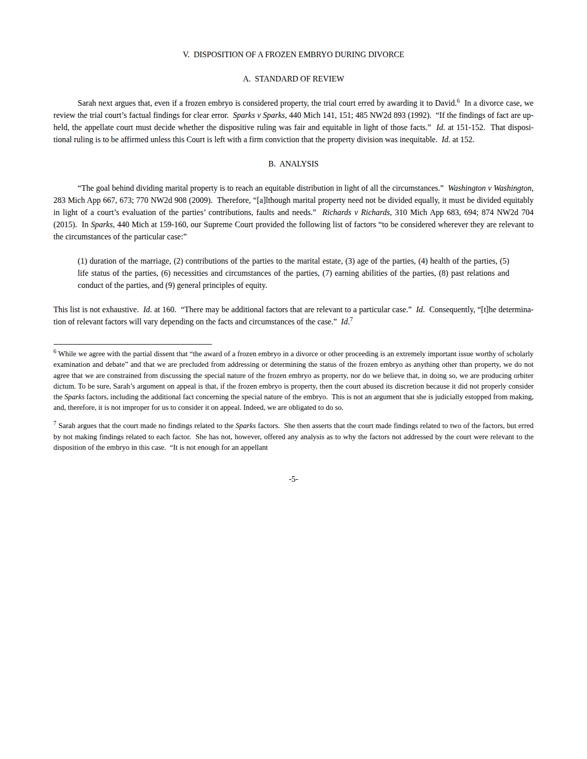V. DISPOSITION OF A FROZEN EMBRYO DURING DIVORCE
A. STANDARD OF REVIEW
Sarah next argues that, even if a frozen embryo is considered property, the trial court erred by awarding it to David.6 In a divorce case, we review the trial court’s factual findings for clear error. Sparks v Sparks, 440 Mich 141, 151; 485 NW2d 893 (1992). “If the findings of fact are upheld, the appellate court must decide whether the dispositive ruling was fair and equitable in light of those facts.” Id. at 151-152. That dispositional ruling is to be affirmed unless this Court is left with a firm conviction that the property division was inequitable. Id. at 152.
B. ANALYSIS
“The goal behind dividing marital property is to reach an equitable distribution in light of all the circumstances.” Washington v Washington, 283 Mich App 667, 673; 770 NW2d 908 (2009). Therefore, “[a]lthough marital property need not be divided equally, it must be divided equitably in light of a court’s evaluation of the parties’ contributions, faults and needs.” Richards v Richards, 310 Mich App 683, 694; 874 NW2d 704 (2015). In Sparks, 440 Mich at 159-160, our Supreme Court provided the following list of factors “to be considered wherever they are relevant to the circumstances of the particular case:”
(1) duration of the marriage, (2) contributions of the parties to the marital estate, (3) age of the parties, (4) health of the parties, (5) life status of the parties, (6) necessities and circumstances of the parties, (7) earning abilities of the parties, (8) past relations and conduct of the parties, and (9) general principles of equity.
This list is not exhaustive. Id. at 160. “There may be additional factors that are relevant to a particular case.” Id. Consequently, “[t]he determination of relevant factors will vary depending on the facts and circumstances of the case.” Id.7
6 While we agree with the partial dissent that “the award of a frozen embryo in a divorce or other proceeding is an extremely important issue worthy of scholarly examination and debate” and that we are precluded from addressing or determining the status of the frozen embryo as anything other than property, we do not agree that we are constrained from discussing the special nature of the frozen embryo as property, nor do we believe that, in doing so, we are producing orbiter dictum. To be sure, Sarah’s argument on appeal is that, if the frozen embryo is property, then the court abused its discretion because it did not properly consider the Sparks factors, including the additional fact concerning the special nature of the embryo. This is not an argument that she is judicially estopped from making, and, therefore, it is not improper for us to consider it on appeal. Indeed, we are obligated to do so.
7 Sarah argues that the court made no findings related to the Sparks factors. She then asserts that the court made findings related to two of the factors, but erred by not making findings related to each factor. She has not, however, offered any analysis as to why the factors not addressed by the court were relevant to the disposition of the embryo in this case. “It is not enough for an appellant
-5-